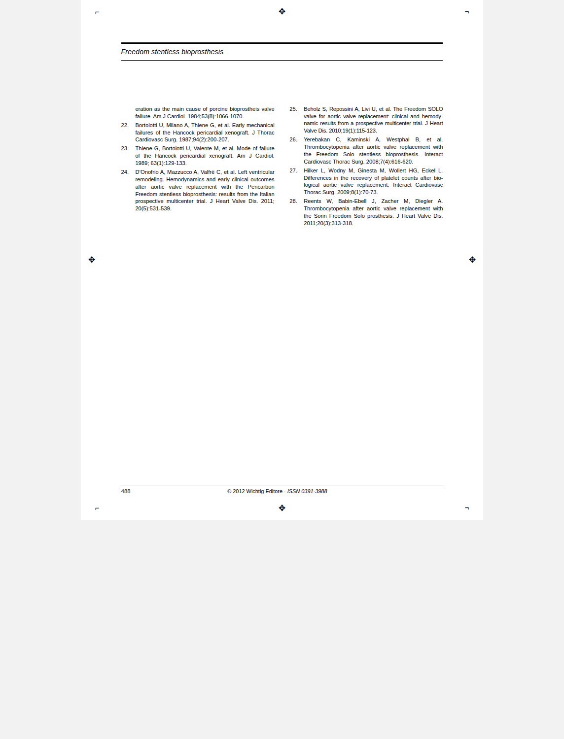⌐ ¬ ⌐ ¬ ✥ ✥ ✥ ✥
Freedom stentless bioprosthesis
eration as the main cause of porcine bioprostheis valve failure. Am J Cardiol. 1984;53(8):1066-1070.
22. Bortolotti U, Milano A, Thiene G, et al. Early mechanical failures of the Hancock pericardial xenograft. J Thorac Cardiovasc Surg. 1987;94(2):200-207.
23. Thiene G, Bortolotti U, Valente M, et al. Mode of failure of the Hancock pericardial xenograft. Am J Cardiol. 1989; 63(1):129-133.
24. D’Onofrio A, Mazzucco A, Valfrè C, et al. Left ventricular remodeling. Hemodynamics and early clinical outcomes after aortic valve replacement with the Pericarbon Freedom stentless bioprosthesis: results from the Italian prospective multicenter trial. J Heart Valve Dis. 2011; 20(5):531-539.
25. Beholz S, Repossini A, Livi U, et al. The Freedom SOLO valve for aortic valve replacement: clinical and hemodynamic results from a prospective multicenter trial. J Heart Valve Dis. 2010;19(1):115-123.
26. Yerebakan C, Kaminski A, Westphal B, et al. Thrombocytopenia after aortic valve replacement with the Freedom Solo stentless bioprosthesis. Interact Cardiovasc Thorac Surg. 2008;7(4):616-620.
27. Hilker L, Wodny M, Ginesta M, Wollert HG, Eckel L. Differences in the recovery of platelet counts after biological aortic valve replacement. Interact Cardiovasc Thorac Surg. 2009;8(1):70-73.
28. Reents W, Babin-Ebell J, Zacher M, Diegler A. Thrombocytopenia after aortic valve replacement with the Sorin Freedom Solo prosthesis. J Heart Valve Dis. 2011;20(3):313-318.
488
© 2012 Wichtig Editore - ISSN 0391-3988